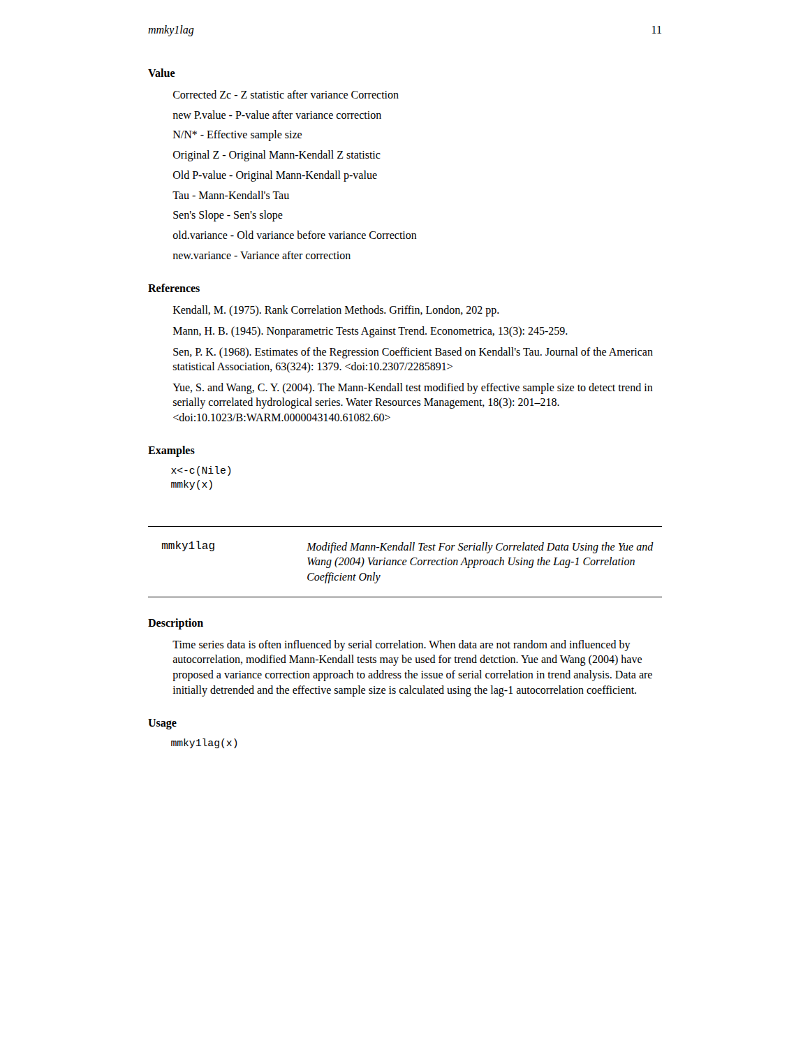mmky1lag 11
Value
Corrected Zc - Z statistic after variance Correction
new P.value - P-value after variance correction
N/N* - Effective sample size
Original Z - Original Mann-Kendall Z statistic
Old P-value - Original Mann-Kendall p-value
Tau - Mann-Kendall's Tau
Sen's Slope - Sen's slope
old.variance - Old variance before variance Correction
new.variance - Variance after correction
References
Kendall, M. (1975). Rank Correlation Methods. Griffin, London, 202 pp.
Mann, H. B. (1945). Nonparametric Tests Against Trend. Econometrica, 13(3): 245-259.
Sen, P. K. (1968). Estimates of the Regression Coefficient Based on Kendall's Tau. Journal of the American statistical Association, 63(324): 1379. <doi:10.2307/2285891>
Yue, S. and Wang, C. Y. (2004). The Mann-Kendall test modified by effective sample size to detect trend in serially correlated hydrological series. Water Resources Management, 18(3): 201–218. <doi:10.1023/B:WARM.0000043140.61082.60>
Examples
x<-c(Nile)
mmky(x)
mmky1lag
Modified Mann-Kendall Test For Serially Correlated Data Using the Yue and Wang (2004) Variance Correction Approach Using the Lag-1 Correlation Coefficient Only
Description
Time series data is often influenced by serial correlation. When data are not random and influenced by autocorrelation, modified Mann-Kendall tests may be used for trend detction. Yue and Wang (2004) have proposed a variance correction approach to address the issue of serial correlation in trend analysis. Data are initially detrended and the effective sample size is calculated using the lag-1 autocorrelation coefficient.
Usage
mmky1lag(x)